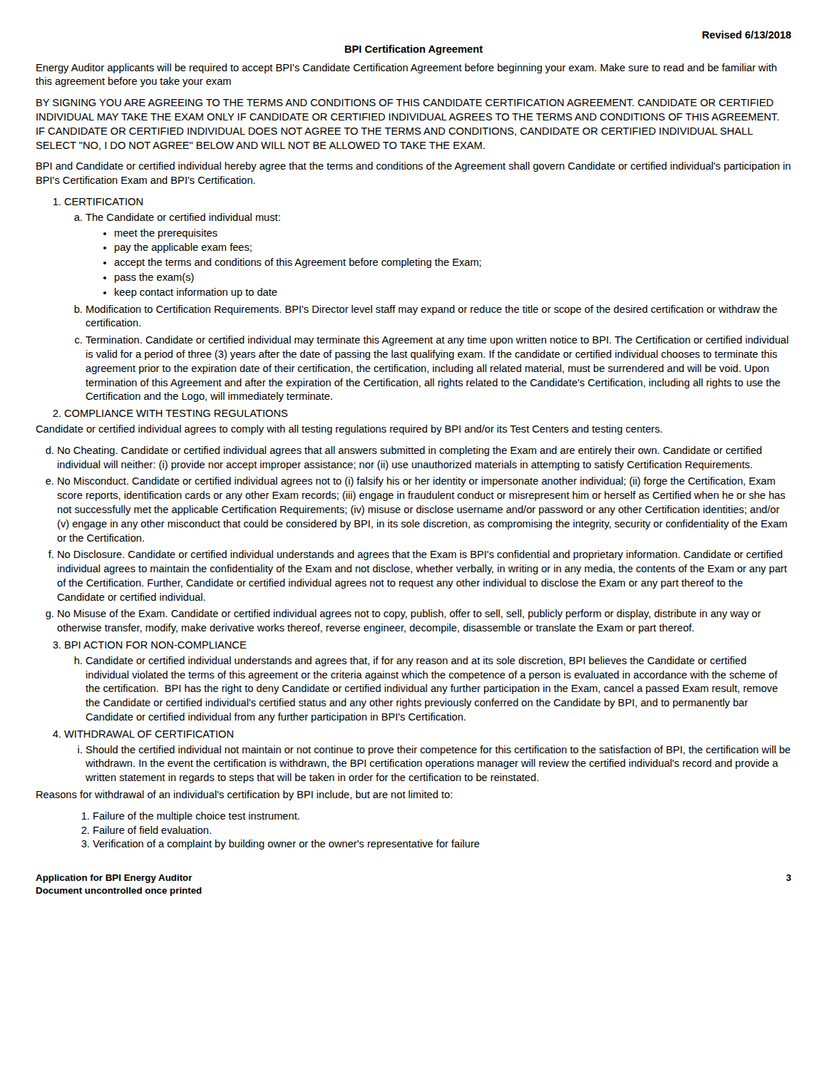Revised 6/13/2018
BPI Certification Agreement
Energy Auditor applicants will be required to accept BPI's Candidate Certification Agreement before beginning your exam. Make sure to read and be familiar with this agreement before you take your exam
BY SIGNING YOU ARE AGREEING TO THE TERMS AND CONDITIONS OF THIS CANDIDATE CERTIFICATION AGREEMENT. CANDIDATE OR CERTIFIED INDIVIDUAL MAY TAKE THE EXAM ONLY IF CANDIDATE OR CERTIFIED INDIVIDUAL AGREES TO THE TERMS AND CONDITIONS OF THIS AGREEMENT. IF CANDIDATE OR CERTIFIED INDIVIDUAL DOES NOT AGREE TO THE TERMS AND CONDITIONS, CANDIDATE OR CERTIFIED INDIVIDUAL SHALL SELECT "NO, I DO NOT AGREE" BELOW AND WILL NOT BE ALLOWED TO TAKE THE EXAM.
BPI and Candidate or certified individual hereby agree that the terms and conditions of the Agreement shall govern Candidate or certified individual's participation in BPI's Certification Exam and BPI's Certification.
CERTIFICATION
The Candidate or certified individual must:
meet the prerequisites
pay the applicable exam fees;
accept the terms and conditions of this Agreement before completing the Exam;
pass the exam(s)
keep contact information up to date
Modification to Certification Requirements. BPI's Director level staff may expand or reduce the title or scope of the desired certification or withdraw the certification.
Termination. Candidate or certified individual may terminate this Agreement at any time upon written notice to BPI. The Certification or certified individual is valid for a period of three (3) years after the date of passing the last qualifying exam. If the candidate or certified individual chooses to terminate this agreement prior to the expiration date of their certification, the certification, including all related material, must be surrendered and will be void. Upon termination of this Agreement and after the expiration of the Certification, all rights related to the Candidate's Certification, including all rights to use the Certification and the Logo, will immediately terminate.
COMPLIANCE WITH TESTING REGULATIONS
Candidate or certified individual agrees to comply with all testing regulations required by BPI and/or its Test Centers and testing centers.
No Cheating. Candidate or certified individual agrees that all answers submitted in completing the Exam and are entirely their own. Candidate or certified individual will neither: (i) provide nor accept improper assistance; nor (ii) use unauthorized materials in attempting to satisfy Certification Requirements.
No Misconduct. Candidate or certified individual agrees not to (i) falsify his or her identity or impersonate another individual; (ii) forge the Certification, Exam score reports, identification cards or any other Exam records; (iii) engage in fraudulent conduct or misrepresent him or herself as Certified when he or she has not successfully met the applicable Certification Requirements; (iv) misuse or disclose username and/or password or any other Certification identities; and/or (v) engage in any other misconduct that could be considered by BPI, in its sole discretion, as compromising the integrity, security or confidentiality of the Exam or the Certification.
No Disclosure. Candidate or certified individual understands and agrees that the Exam is BPI's confidential and proprietary information. Candidate or certified individual agrees to maintain the confidentiality of the Exam and not disclose, whether verbally, in writing or in any media, the contents of the Exam or any part of the Certification. Further, Candidate or certified individual agrees not to request any other individual to disclose the Exam or any part thereof to the Candidate or certified individual.
No Misuse of the Exam. Candidate or certified individual agrees not to copy, publish, offer to sell, sell, publicly perform or display, distribute in any way or otherwise transfer, modify, make derivative works thereof, reverse engineer, decompile, disassemble or translate the Exam or part thereof.
BPI ACTION FOR NON-COMPLIANCE
Candidate or certified individual understands and agrees that, if for any reason and at its sole discretion, BPI believes the Candidate or certified individual violated the terms of this agreement or the criteria against which the competence of a person is evaluated in accordance with the scheme of the certification. BPI has the right to deny Candidate or certified individual any further participation in the Exam, cancel a passed Exam result, remove the Candidate or certified individual's certified status and any other rights previously conferred on the Candidate by BPI, and to permanently bar Candidate or certified individual from any further participation in BPI's Certification.
WITHDRAWAL OF CERTIFICATION
Should the certified individual not maintain or not continue to prove their competence for this certification to the satisfaction of BPI, the certification will be withdrawn. In the event the certification is withdrawn, the BPI certification operations manager will review the certified individual's record and provide a written statement in regards to steps that will be taken in order for the certification to be reinstated.
Reasons for withdrawal of an individual's certification by BPI include, but are not limited to:
Failure of the multiple choice test instrument.
Failure of field evaluation.
Verification of a complaint by building owner or the owner's representative for failure
3 Application for BPI Energy Auditor
Document uncontrolled once printed